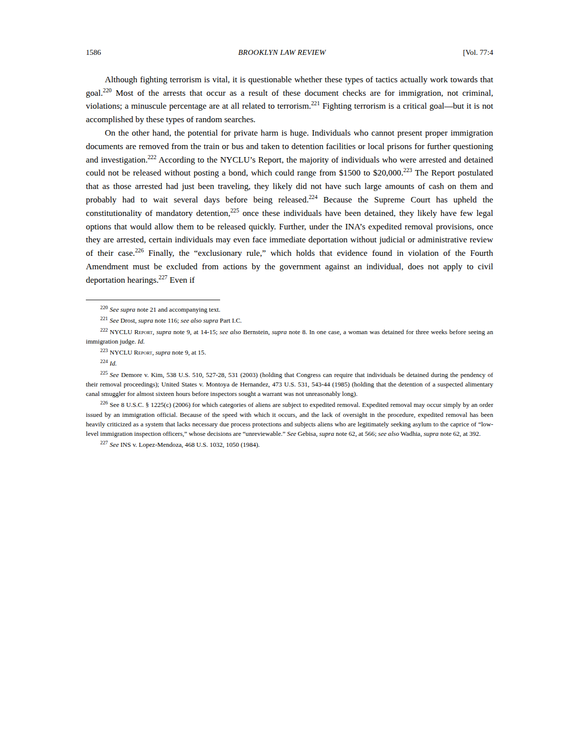1586 BROOKLYN LAW REVIEW [Vol. 77:4
Although fighting terrorism is vital, it is questionable whether these types of tactics actually work towards that goal.220 Most of the arrests that occur as a result of these document checks are for immigration, not criminal, violations; a minuscule percentage are at all related to terrorism.221 Fighting terrorism is a critical goal—but it is not accomplished by these types of random searches.
On the other hand, the potential for private harm is huge. Individuals who cannot present proper immigration documents are removed from the train or bus and taken to detention facilities or local prisons for further questioning and investigation.222 According to the NYCLU’s Report, the majority of individuals who were arrested and detained could not be released without posting a bond, which could range from $1500 to $20,000.223 The Report postulated that as those arrested had just been traveling, they likely did not have such large amounts of cash on them and probably had to wait several days before being released.224 Because the Supreme Court has upheld the constitutionality of mandatory detention,225 once these individuals have been detained, they likely have few legal options that would allow them to be released quickly. Further, under the INA’s expedited removal provisions, once they are arrested, certain individuals may even face immediate deportation without judicial or administrative review of their case.226 Finally, the “exclusionary rule,” which holds that evidence found in violation of the Fourth Amendment must be excluded from actions by the government against an individual, does not apply to civil deportation hearings.227 Even if
220 See supra note 21 and accompanying text.
221 See Drost, supra note 116; see also supra Part I.C.
222 NYCLU Report, supra note 9, at 14-15; see also Bernstein, supra note 8. In one case, a woman was detained for three weeks before seeing an immigration judge. Id.
223 NYCLU Report, supra note 9, at 15.
224 Id.
225 See Demore v. Kim, 538 U.S. 510, 527-28, 531 (2003) (holding that Congress can require that individuals be detained during the pendency of their removal proceedings); United States v. Montoya de Hernandez, 473 U.S. 531, 543-44 (1985) (holding that the detention of a suspected alimentary canal smuggler for almost sixteen hours before inspectors sought a warrant was not unreasonably long).
226 See 8 U.S.C. § 1225(c) (2006) for which categories of aliens are subject to expedited removal. Expedited removal may occur simply by an order issued by an immigration official. Because of the speed with which it occurs, and the lack of oversight in the procedure, expedited removal has been heavily criticized as a system that lacks necessary due process protections and subjects aliens who are legitimately seeking asylum to the caprice of “low-level immigration inspection officers,” whose decisions are “unreviewable.” See Gebisa, supra note 62, at 566; see also Wadhia, supra note 62, at 392.
227 See INS v. Lopez-Mendoza, 468 U.S. 1032, 1050 (1984).